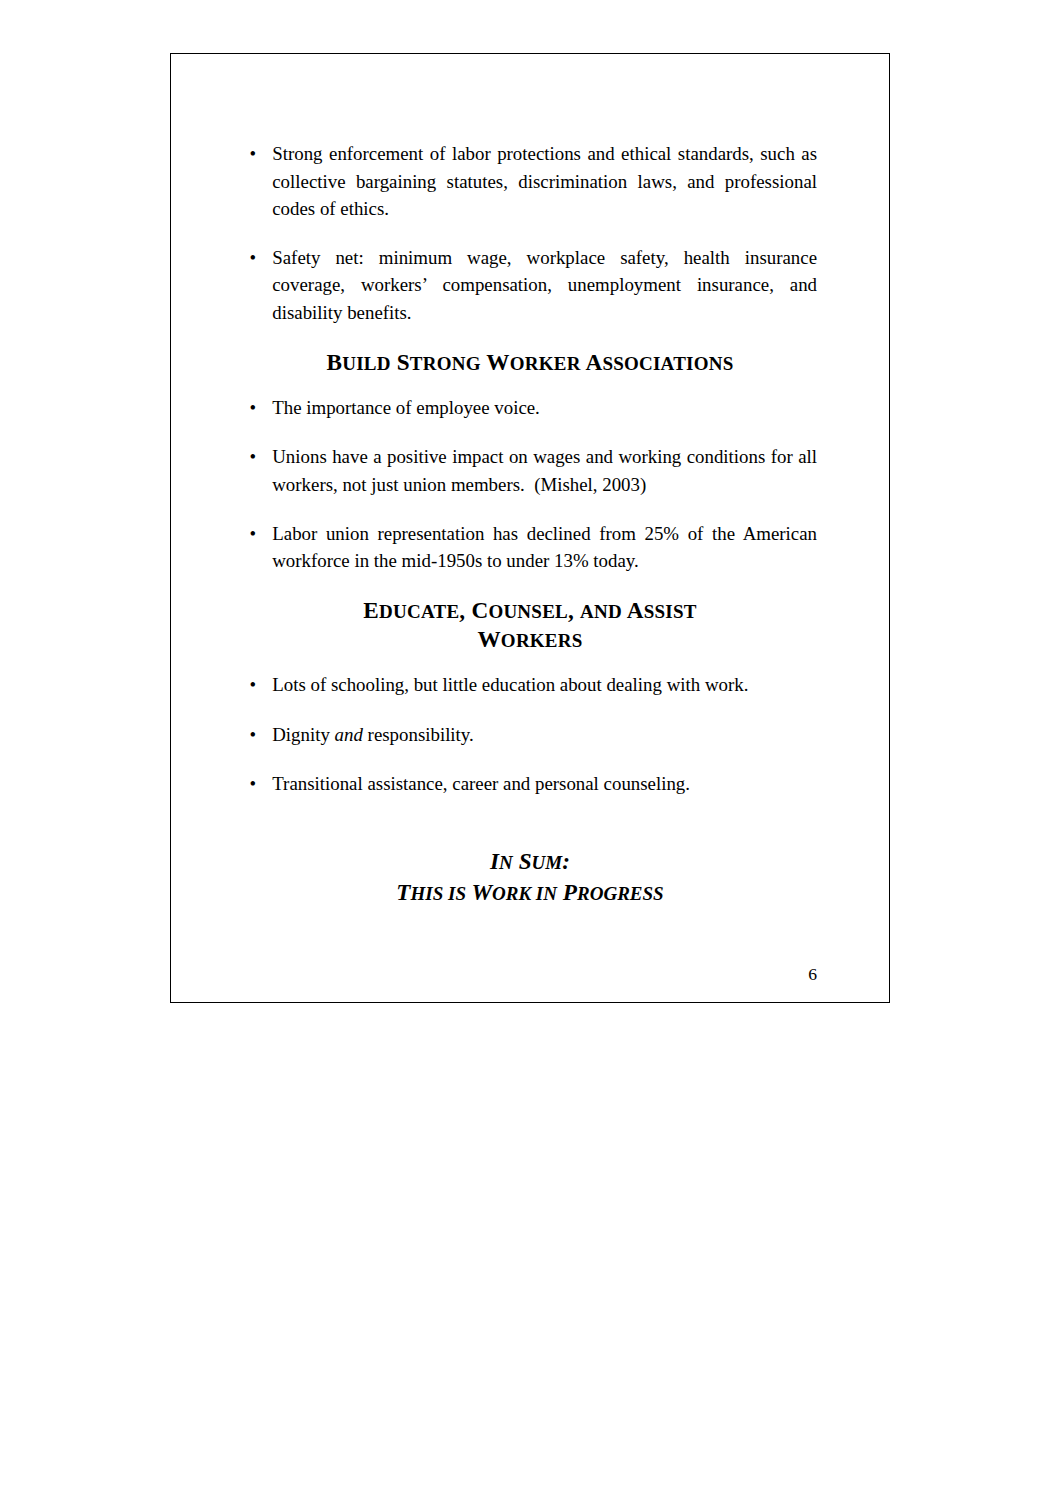Strong enforcement of labor protections and ethical standards, such as collective bargaining statutes, discrimination laws, and professional codes of ethics.
Safety net: minimum wage, workplace safety, health insurance coverage, workers’ compensation, unemployment insurance, and disability benefits.
BUILD STRONG WORKER ASSOCIATIONS
The importance of employee voice.
Unions have a positive impact on wages and working conditions for all workers, not just union members. (Mishel, 2003)
Labor union representation has declined from 25% of the American workforce in the mid-1950s to under 13% today.
EDUCATE, COUNSEL, AND ASSIST
WORKERS
Lots of schooling, but little education about dealing with work.
Dignity and responsibility.
Transitional assistance, career and personal counseling.
IN SUM:
THIS IS WORK IN PROGRESS
6